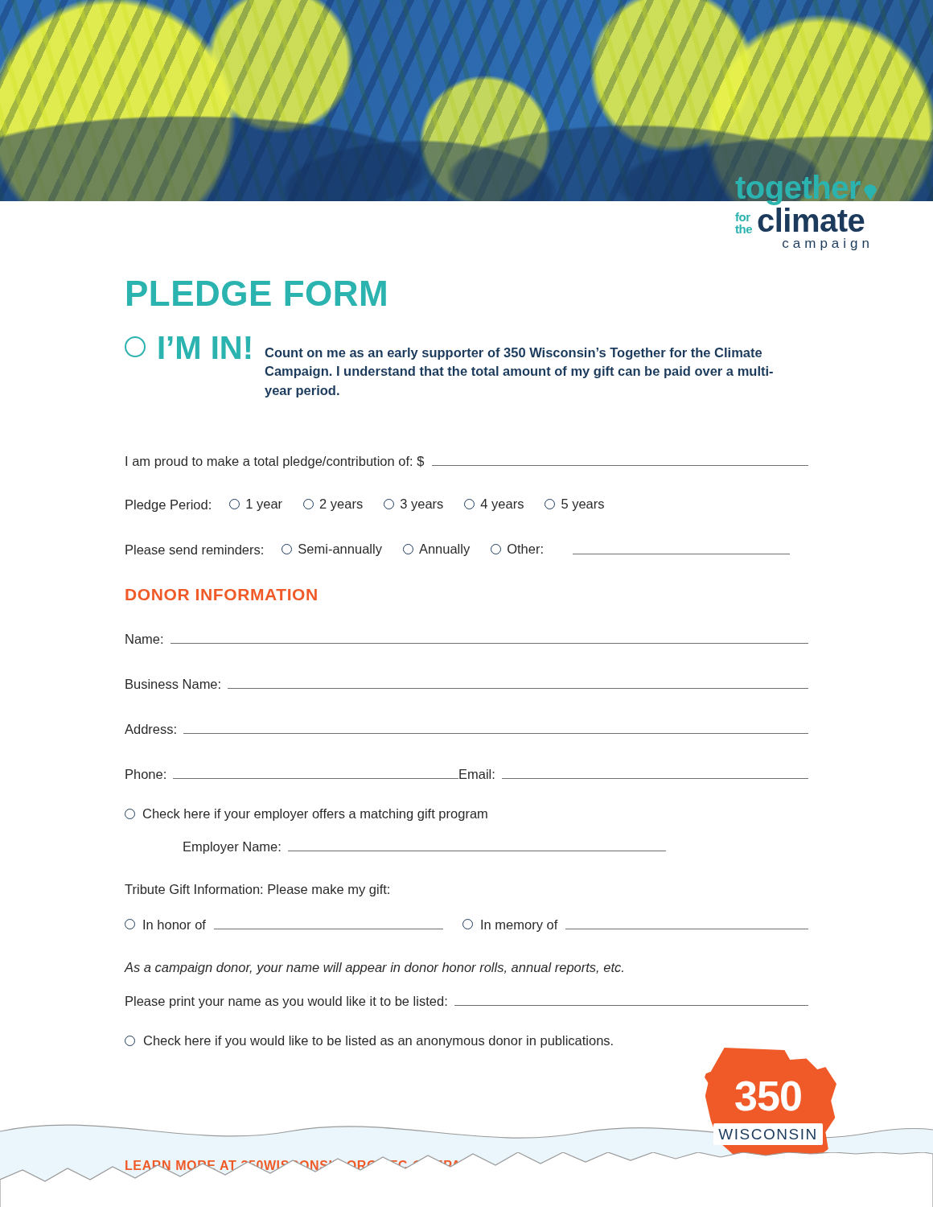together FOR THEclimate CAMPAIGN
Pledge Form
I’M IN!
Count on me as an early supporter of 350 Wisconsin’s Together for the Climate Campaign. I understand that the total amount of my gift can be paid over a multi-year period.
I am proud to make a total pledge/contribution of: $
Pledge Period: 1 year 2 years 3 years 4 years 5 years
Please send reminders: Semi-annually Annually Other:
Donor Information
Name:
Business Name:
Address:
Phone: Email:
Check here if your employer offers a matching gift program
Employer Name:
Tribute Gift Information: Please make my gift:
In honor of In memory of
As a campaign donor, your name will appear in donor honor rolls, annual reports, etc.
Please print your name as you would like it to be listed:
Check here if you would like to be listed as an anonymous donor in publications.
Learn more at 350wisconsin.org/tfc-campaign
350 WISCONSIN